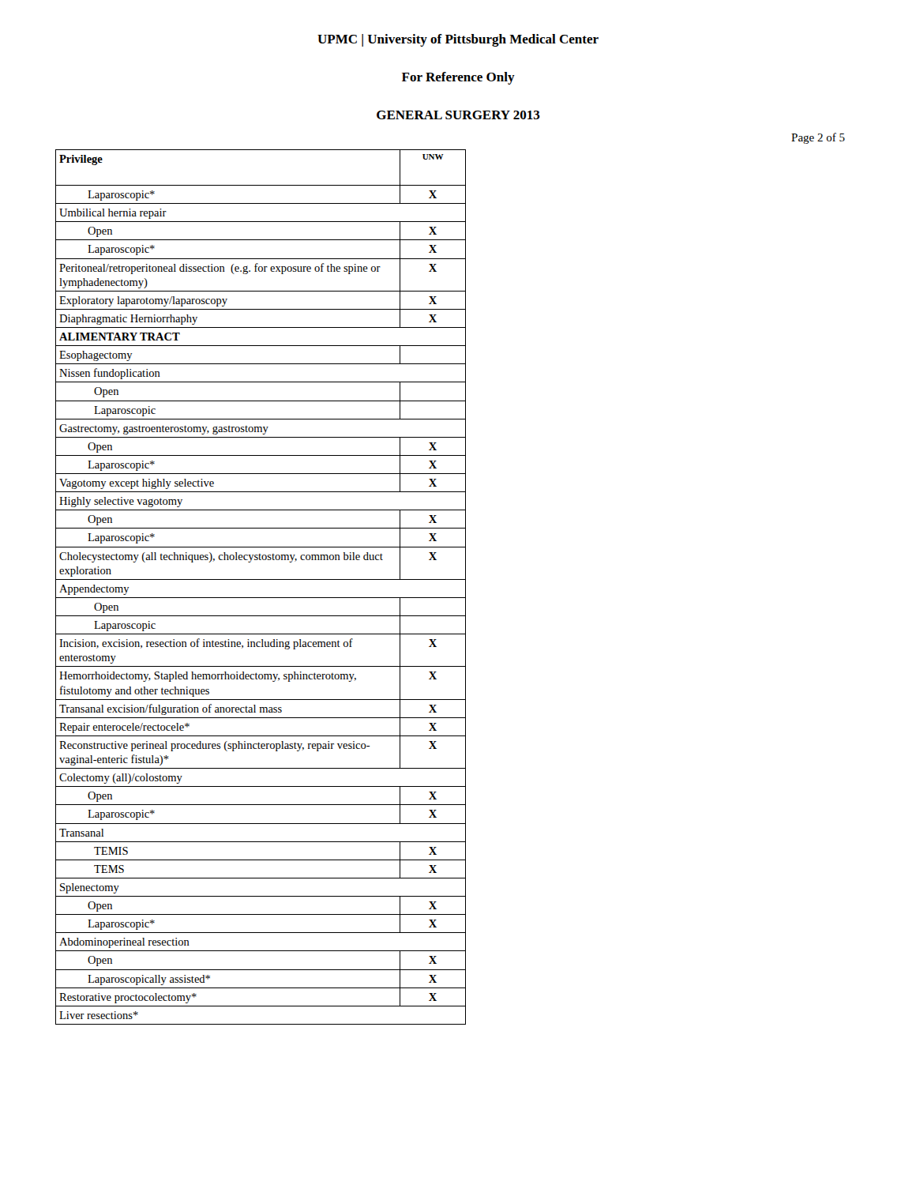UPMC | University of Pittsburgh Medical Center
For Reference Only
GENERAL SURGERY 2013
Page 2 of 5
| Privilege | UNW |
| Laparoscopic* | X |
| Umbilical hernia repair |
| Open | X |
| Laparoscopic* | X |
| Peritoneal/retroperitoneal dissection (e.g. for exposure of the spine or lymphadenectomy) | X |
| Exploratory laparotomy/laparoscopy | X |
| Diaphragmatic Herniorrhaphy | X |
| ALIMENTARY TRACT |
| Esophagectomy | |
| Nissen fundoplication |
| Open | |
| Laparoscopic | |
| Gastrectomy, gastroenterostomy, gastrostomy |
| Open | X |
| Laparoscopic* | X |
| Vagotomy except highly selective | X |
| Highly selective vagotomy |
| Open | X |
| Laparoscopic* | X |
| Cholecystectomy (all techniques), cholecystostomy, common bile duct exploration | X |
| Appendectomy |
| Open | |
| Laparoscopic | |
| Incision, excision, resection of intestine, including placement of enterostomy | X |
| Hemorrhoidectomy, Stapled hemorrhoidectomy, sphincterotomy, fistulotomy and other techniques | X |
| Transanal excision/fulguration of anorectal mass | X |
| Repair enterocele/rectocele* | X |
| Reconstructive perineal procedures (sphincteroplasty, repair vesico-vaginal-enteric fistula)* | X |
| Colectomy (all)/colostomy |
| Open | X |
| Laparoscopic* | X |
| Transanal |
| TEMIS | X |
| TEMS | X |
| Splenectomy |
| Open | X |
| Laparoscopic* | X |
| Abdominoperineal resection |
| Open | X |
| Laparoscopically assisted* | X |
| Restorative proctocolectomy* | X |
| Liver resections* |